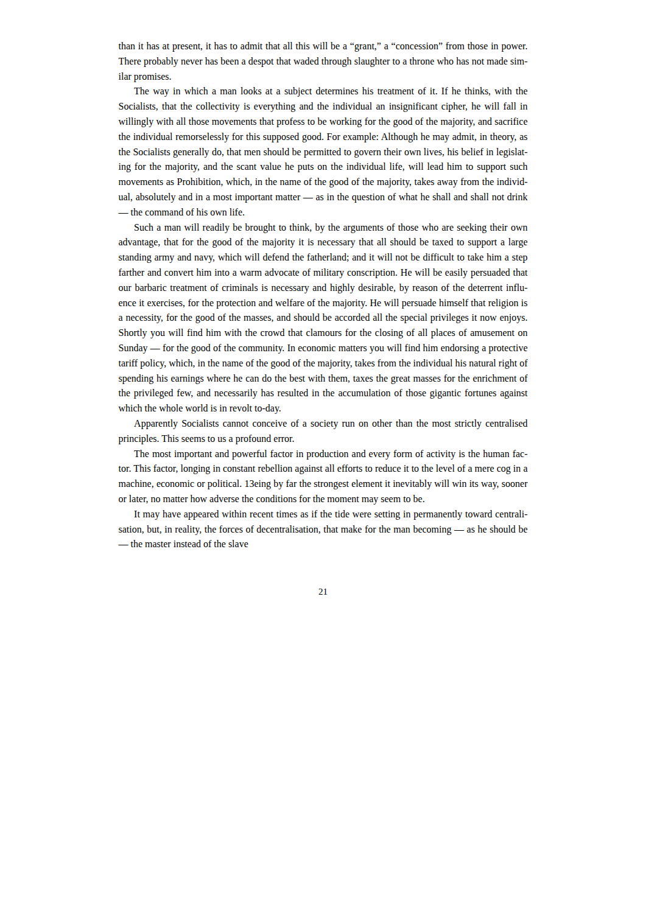than it has at present, it has to admit that all this will be a “grant,” a “concession” from those in power. There probably never has been a despot that waded through slaughter to a throne who has not made similar promises.
The way in which a man looks at a subject determines his treatment of it. If he thinks, with the Socialists, that the collectivity is everything and the individual an insignificant cipher, he will fall in willingly with all those movements that profess to be working for the good of the majority, and sacrifice the individual remorselessly for this supposed good. For example: Although he may admit, in theory, as the Socialists generally do, that men should be permitted to govern their own lives, his belief in legislating for the majority, and the scant value he puts on the individual life, will lead him to support such movements as Prohibition, which, in the name of the good of the majority, takes away from the individual, absolutely and in a most important matter — as in the question of what he shall and shall not drink — the command of his own life.
Such a man will readily be brought to think, by the arguments of those who are seeking their own advantage, that for the good of the majority it is necessary that all should be taxed to support a large standing army and navy, which will defend the fatherland; and it will not be difficult to take him a step farther and convert him into a warm advocate of military conscription. He will be easily persuaded that our barbaric treatment of criminals is necessary and highly desirable, by reason of the deterrent influence it exercises, for the protection and welfare of the majority. He will persuade himself that religion is a necessity, for the good of the masses, and should be accorded all the special privileges it now enjoys. Shortly you will find him with the crowd that clamours for the closing of all places of amusement on Sunday — for the good of the community. In economic matters you will find him endorsing a protective tariff policy, which, in the name of the good of the majority, takes from the individual his natural right of spending his earnings where he can do the best with them, taxes the great masses for the enrichment of the privileged few, and necessarily has resulted in the accumulation of those gigantic fortunes against which the whole world is in revolt to-day.
Apparently Socialists cannot conceive of a society run on other than the most strictly centralised principles. This seems to us a profound error.
The most important and powerful factor in production and every form of activity is the human factor. This factor, longing in constant rebellion against all efforts to reduce it to the level of a mere cog in a machine, economic or political. 13eing by far the strongest element it inevitably will win its way, sooner or later, no matter how adverse the conditions for the moment may seem to be.
It may have appeared within recent times as if the tide were setting in permanently toward centralisation, but, in reality, the forces of decentralisation, that make for the man becoming — as he should be — the master instead of the slave
21